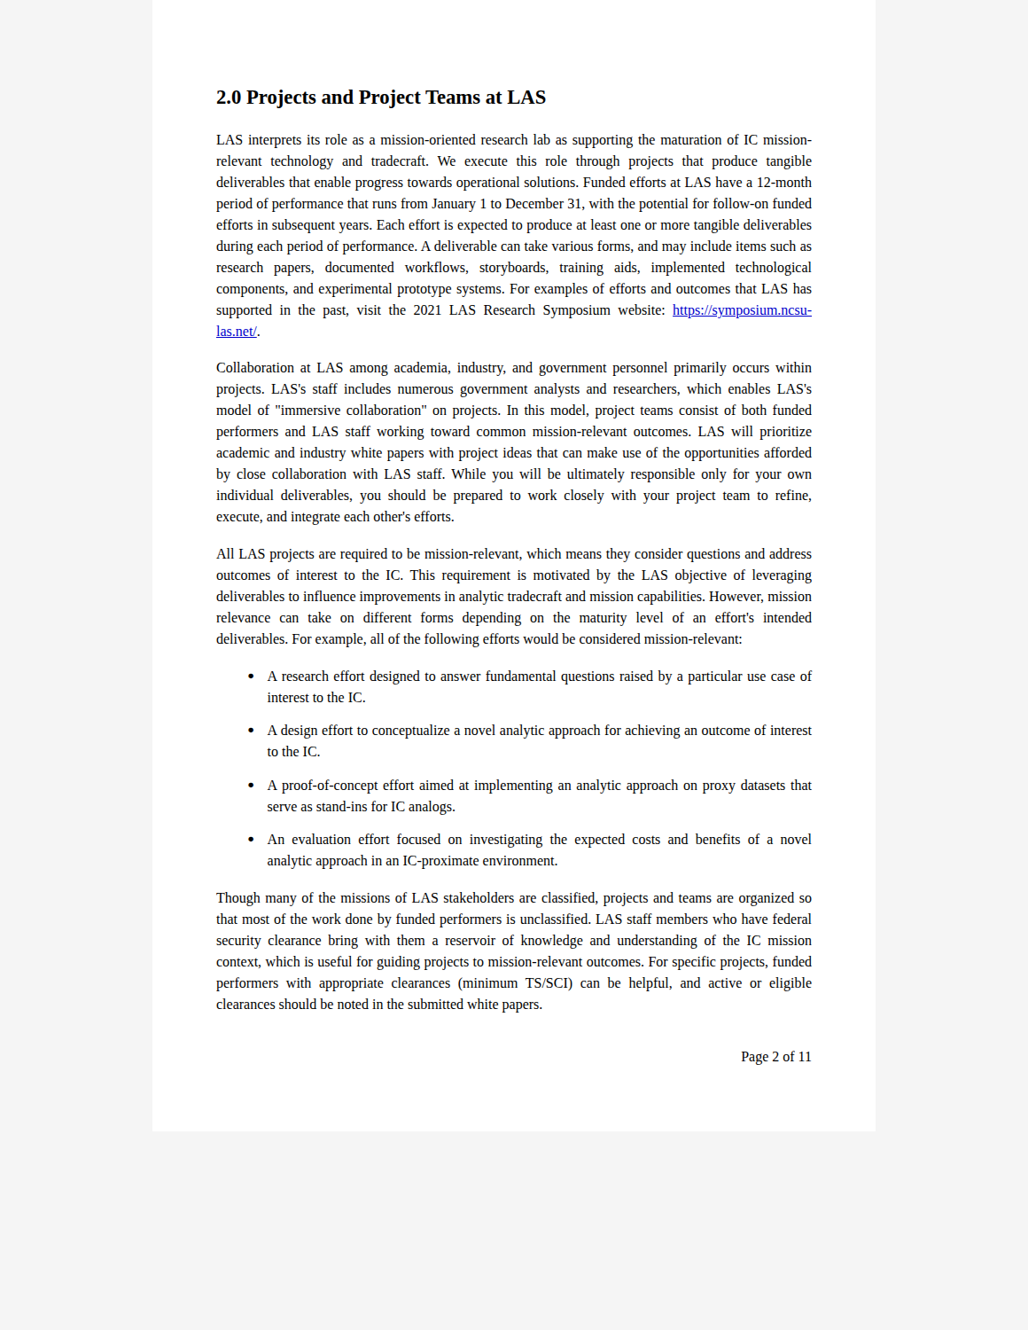2.0 Projects and Project Teams at LAS
LAS interprets its role as a mission-oriented research lab as supporting the maturation of IC mission-relevant technology and tradecraft. We execute this role through projects that produce tangible deliverables that enable progress towards operational solutions. Funded efforts at LAS have a 12-month period of performance that runs from January 1 to December 31, with the potential for follow-on funded efforts in subsequent years. Each effort is expected to produce at least one or more tangible deliverables during each period of performance. A deliverable can take various forms, and may include items such as research papers, documented workflows, storyboards, training aids, implemented technological components, and experimental prototype systems. For examples of efforts and outcomes that LAS has supported in the past, visit the 2021 LAS Research Symposium website: https://symposium.ncsu-las.net/.
Collaboration at LAS among academia, industry, and government personnel primarily occurs within projects. LAS's staff includes numerous government analysts and researchers, which enables LAS's model of "immersive collaboration" on projects. In this model, project teams consist of both funded performers and LAS staff working toward common mission-relevant outcomes. LAS will prioritize academic and industry white papers with project ideas that can make use of the opportunities afforded by close collaboration with LAS staff. While you will be ultimately responsible only for your own individual deliverables, you should be prepared to work closely with your project team to refine, execute, and integrate each other's efforts.
All LAS projects are required to be mission-relevant, which means they consider questions and address outcomes of interest to the IC. This requirement is motivated by the LAS objective of leveraging deliverables to influence improvements in analytic tradecraft and mission capabilities. However, mission relevance can take on different forms depending on the maturity level of an effort's intended deliverables. For example, all of the following efforts would be considered mission-relevant:
A research effort designed to answer fundamental questions raised by a particular use case of interest to the IC.
A design effort to conceptualize a novel analytic approach for achieving an outcome of interest to the IC.
A proof-of-concept effort aimed at implementing an analytic approach on proxy datasets that serve as stand-ins for IC analogs.
An evaluation effort focused on investigating the expected costs and benefits of a novel analytic approach in an IC-proximate environment.
Though many of the missions of LAS stakeholders are classified, projects and teams are organized so that most of the work done by funded performers is unclassified. LAS staff members who have federal security clearance bring with them a reservoir of knowledge and understanding of the IC mission context, which is useful for guiding projects to mission-relevant outcomes. For specific projects, funded performers with appropriate clearances (minimum TS/SCI) can be helpful, and active or eligible clearances should be noted in the submitted white papers.
Page 2 of 11